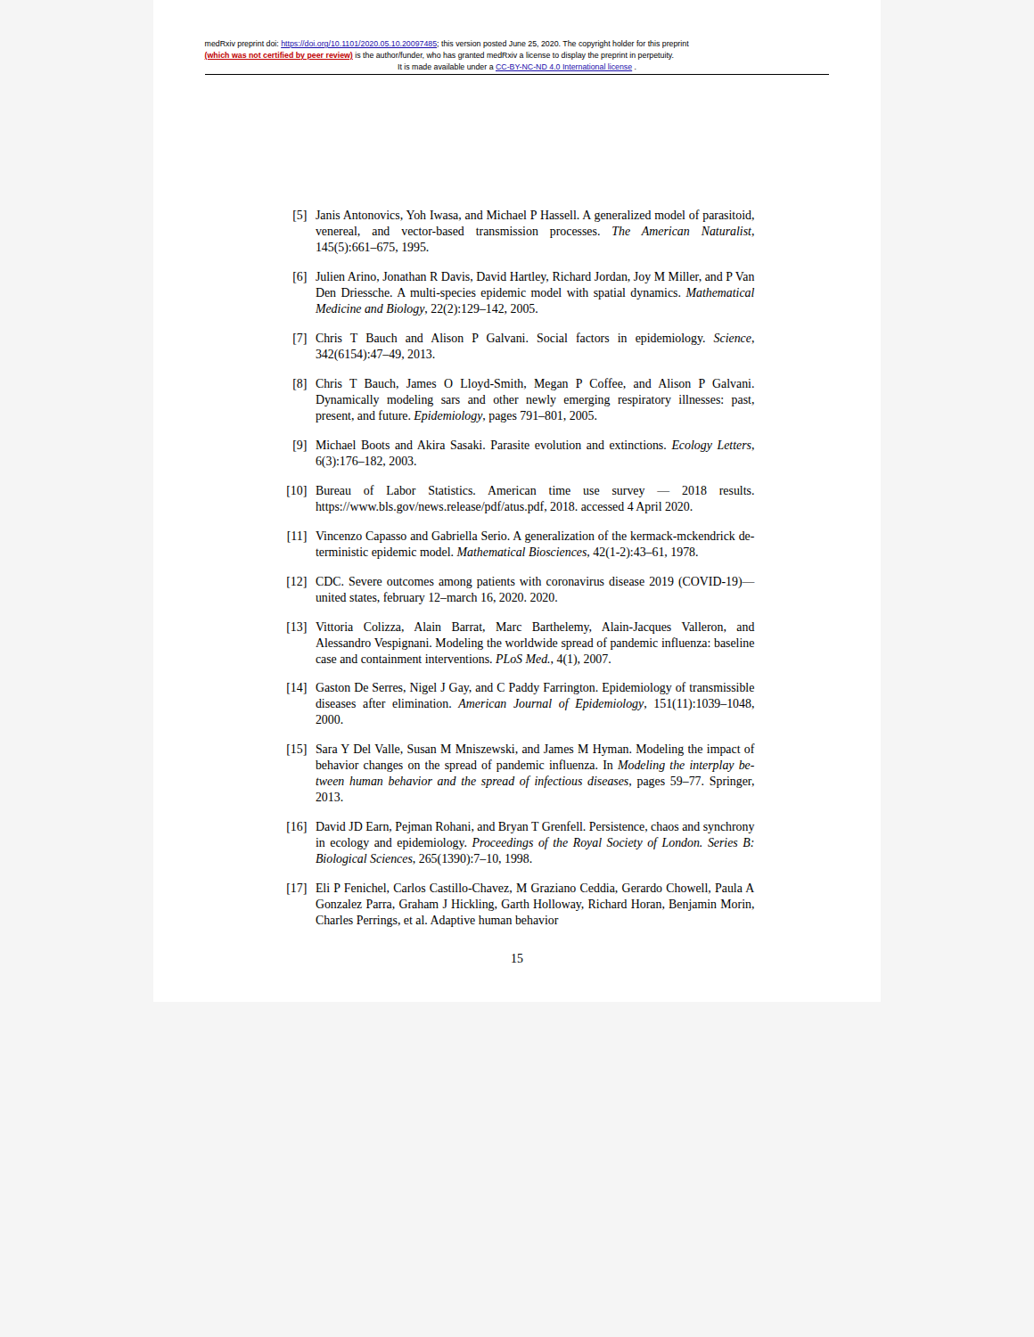medRxiv preprint doi: https://doi.org/10.1101/2020.05.10.20097485; this version posted June 25, 2020. The copyright holder for this preprint (which was not certified by peer review) is the author/funder, who has granted medRxiv a license to display the preprint in perpetuity. It is made available under a CC-BY-NC-ND 4.0 International license .
[5] Janis Antonovics, Yoh Iwasa, and Michael P Hassell. A generalized model of parasitoid, venereal, and vector-based transmission processes. The American Naturalist, 145(5):661–675, 1995.
[6] Julien Arino, Jonathan R Davis, David Hartley, Richard Jordan, Joy M Miller, and P Van Den Driessche. A multi-species epidemic model with spatial dynamics. Mathematical Medicine and Biology, 22(2):129–142, 2005.
[7] Chris T Bauch and Alison P Galvani. Social factors in epidemiology. Science, 342(6154):47–49, 2013.
[8] Chris T Bauch, James O Lloyd-Smith, Megan P Coffee, and Alison P Galvani. Dynamically modeling sars and other newly emerging respiratory illnesses: past, present, and future. Epidemiology, pages 791–801, 2005.
[9] Michael Boots and Akira Sasaki. Parasite evolution and extinctions. Ecology Letters, 6(3):176–182, 2003.
[10] Bureau of Labor Statistics. American time use survey — 2018 results. https://www.bls.gov/news.release/pdf/atus.pdf, 2018. accessed 4 April 2020.
[11] Vincenzo Capasso and Gabriella Serio. A generalization of the kermack-mckendrick deterministic epidemic model. Mathematical Biosciences, 42(1-2):43–61, 1978.
[12] CDC. Severe outcomes among patients with coronavirus disease 2019 (COVID-19)—united states, february 12–march 16, 2020. 2020.
[13] Vittoria Colizza, Alain Barrat, Marc Barthelemy, Alain-Jacques Valleron, and Alessandro Vespignani. Modeling the worldwide spread of pandemic influenza: baseline case and containment interventions. PLoS Med., 4(1), 2007.
[14] Gaston De Serres, Nigel J Gay, and C Paddy Farrington. Epidemiology of transmissible diseases after elimination. American Journal of Epidemiology, 151(11):1039–1048, 2000.
[15] Sara Y Del Valle, Susan M Mniszewski, and James M Hyman. Modeling the impact of behavior changes on the spread of pandemic influenza. In Modeling the interplay between human behavior and the spread of infectious diseases, pages 59–77. Springer, 2013.
[16] David JD Earn, Pejman Rohani, and Bryan T Grenfell. Persistence, chaos and synchrony in ecology and epidemiology. Proceedings of the Royal Society of London. Series B: Biological Sciences, 265(1390):7–10, 1998.
[17] Eli P Fenichel, Carlos Castillo-Chavez, M Graziano Ceddia, Gerardo Chowell, Paula A Gonzalez Parra, Graham J Hickling, Garth Holloway, Richard Horan, Benjamin Morin, Charles Perrings, et al. Adaptive human behavior
15